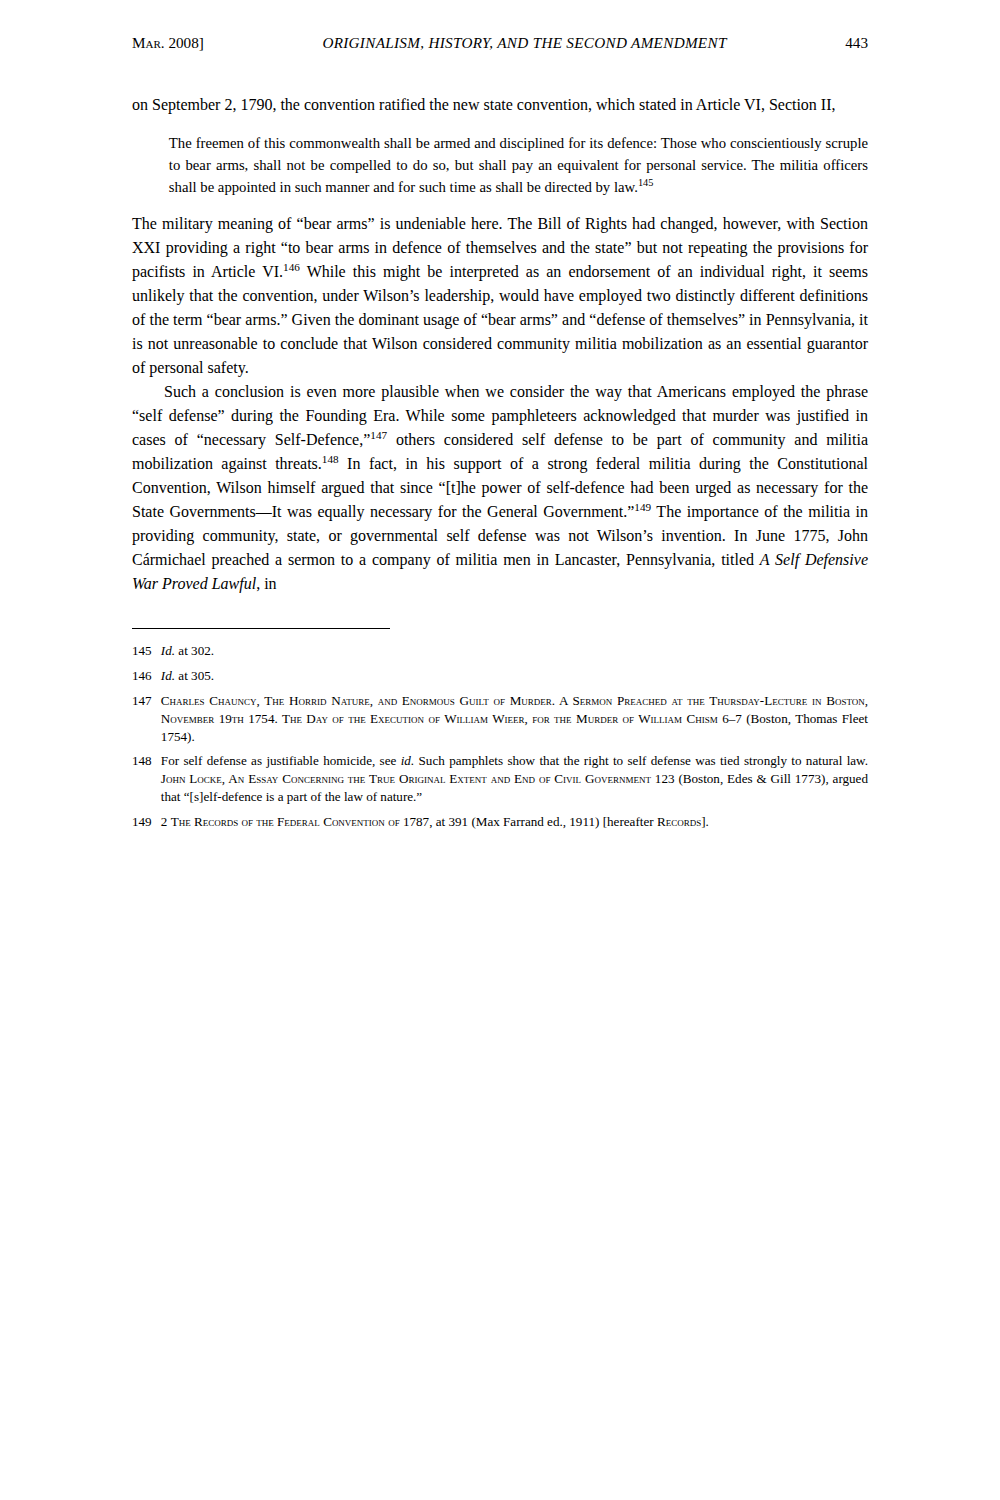Mar. 2008] Originalism, History, and the Second Amendment 443
on September 2, 1790, the convention ratified the new state convention, which stated in Article VI, Section II,
The freemen of this commonwealth shall be armed and disciplined for its defence: Those who conscientiously scruple to bear arms, shall not be compelled to do so, but shall pay an equivalent for personal service. The militia officers shall be appointed in such manner and for such time as shall be directed by law.145
The military meaning of “bear arms” is undeniable here. The Bill of Rights had changed, however, with Section XXI providing a right “to bear arms in defence of themselves and the state” but not repeating the provisions for pacifists in Article VI.146 While this might be interpreted as an endorsement of an individual right, it seems unlikely that the convention, under Wilson’s leadership, would have employed two distinctly different definitions of the term “bear arms.” Given the dominant usage of “bear arms” and “defense of themselves” in Pennsylvania, it is not unreasonable to conclude that Wilson considered community militia mobilization as an essential guarantor of personal safety.
Such a conclusion is even more plausible when we consider the way that Americans employed the phrase “self defense” during the Founding Era. While some pamphleteers acknowledged that murder was justified in cases of “necessary Self-Defence,”147 others considered self defense to be part of community and militia mobilization against threats.148 In fact, in his support of a strong federal militia during the Constitutional Convention, Wilson himself argued that since “[t]he power of self-defence had been urged as necessary for the State Governments—It was equally necessary for the General Government.”149 The importance of the militia in providing community, state, or governmental self defense was not Wilson’s invention. In June 1775, John Cármichael preached a sermon to a company of militia men in Lancaster, Pennsylvania, titled A Self Defensive War Proved Lawful, in
145 Id. at 302.
146 Id. at 305.
147 Charles Chauncy, The Horrid Nature, and Enormous Guilt of Murder. A Sermon Preached at the Thursday-Lecture in Boston, November 19th 1754. The Day of the Execution of William Wieer, for the Murder of William Chism 6–7 (Boston, Thomas Fleet 1754).
148 For self defense as justifiable homicide, see id. Such pamphlets show that the right to self defense was tied strongly to natural law. John Locke, An Essay Concerning the True Original Extent and End of Civil Government 123 (Boston, Edes & Gill 1773), argued that “[s]elf-defence is a part of the law of nature.”
1492 The Records of the Federal Convention of 1787, at 391 (Max Farrand ed., 1911) [hereafter Records].